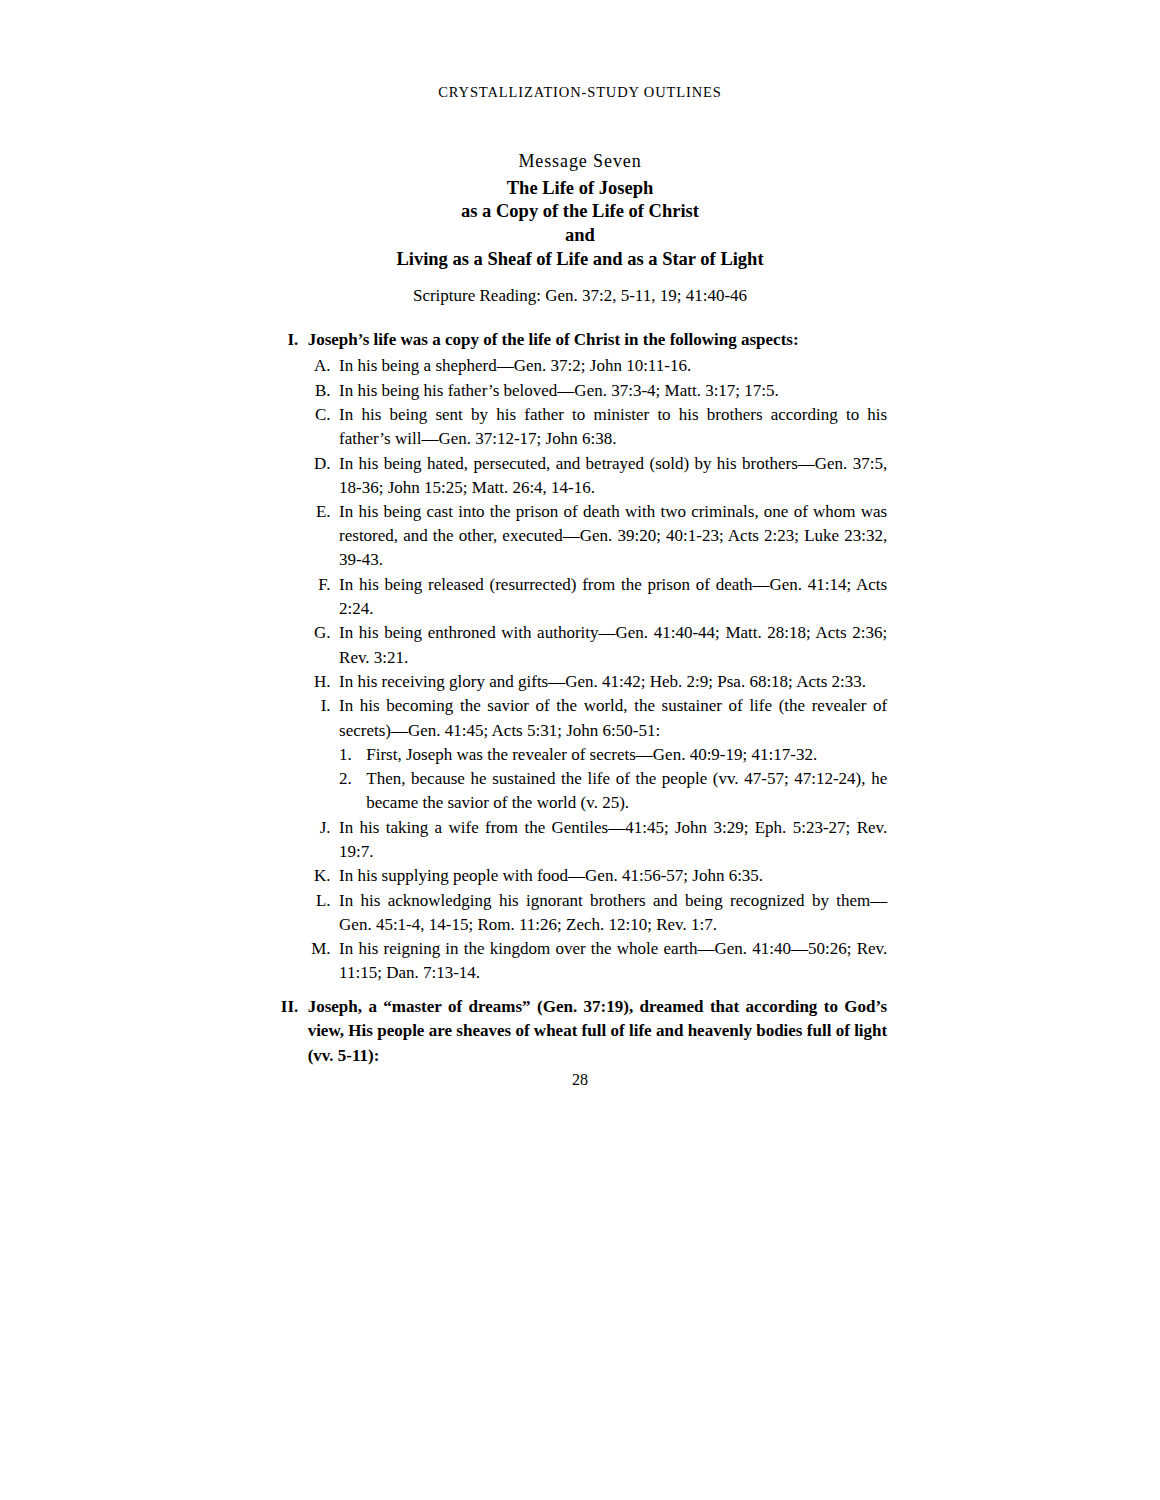CRYSTALLIZATION-STUDY OUTLINES
Message Seven
The Life of Joseph
as a Copy of the Life of Christ
and
Living as a Sheaf of Life and as a Star of Light
Scripture Reading: Gen. 37:2, 5-11, 19; 41:40-46
I.
Joseph’s life was a copy of the life of Christ in the following aspects:
A.
In his being a shepherd—Gen. 37:2; John 10:11-16.
B.
In his being his father’s beloved—Gen. 37:3-4; Matt. 3:17; 17:5.
C.
In his being sent by his father to minister to his brothers according to his father’s will—Gen. 37:12-17; John 6:38.
D.
In his being hated, persecuted, and betrayed (sold) by his brothers—Gen. 37:5, 18-36; John 15:25; Matt. 26:4, 14-16.
E.
In his being cast into the prison of death with two criminals, one of whom was restored, and the other, executed—Gen. 39:20; 40:1-23; Acts 2:23; Luke 23:32, 39-43.
F.
In his being released (resurrected) from the prison of death—Gen. 41:14; Acts 2:24.
G.
In his being enthroned with authority—Gen. 41:40-44; Matt. 28:18; Acts 2:36; Rev. 3:21.
H.
In his receiving glory and gifts—Gen. 41:42; Heb. 2:9; Psa. 68:18; Acts 2:33.
I.
In his becoming the savior of the world, the sustainer of life (the revealer of secrets)—Gen. 41:45; Acts 5:31; John 6:50-51:
1.
First, Joseph was the revealer of secrets—Gen. 40:9-19; 41:17-32.
2.
Then, because he sustained the life of the people (vv. 47-57; 47:12-24), he became the savior of the world (v. 25).
J.
In his taking a wife from the Gentiles—41:45; John 3:29; Eph. 5:23-27; Rev. 19:7.
K.
In his supplying people with food—Gen. 41:56-57; John 6:35.
L.
In his acknowledging his ignorant brothers and being recognized by them—Gen. 45:1-4, 14-15; Rom. 11:26; Zech. 12:10; Rev. 1:7.
M.
In his reigning in the kingdom over the whole earth—Gen. 41:40—50:26; Rev. 11:15; Dan. 7:13-14.
II.
Joseph, a “master of dreams” (Gen. 37:19), dreamed that according to God’s view, His people are sheaves of wheat full of life and heavenly bodies full of light (vv. 5-11):
28